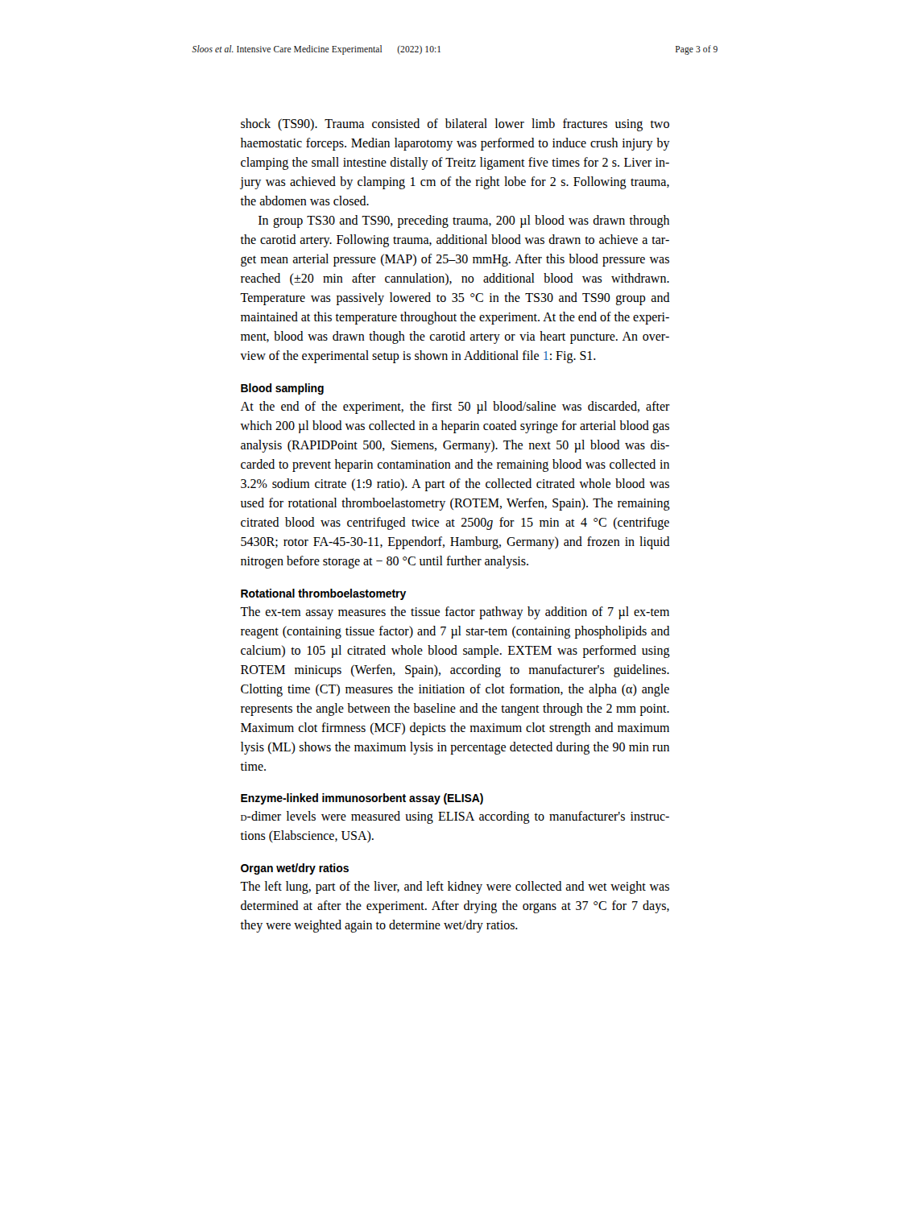Sloos et al. Intensive Care Medicine Experimental(2022) 10:1
Page 3 of 9
shock (TS90). Trauma consisted of bilateral lower limb fractures using two haemostatic forceps. Median laparotomy was performed to induce crush injury by clamping the small intestine distally of Treitz ligament five times for 2 s. Liver injury was achieved by clamping 1 cm of the right lobe for 2 s. Following trauma, the abdomen was closed.
In group TS30 and TS90, preceding trauma, 200 µl blood was drawn through the carotid artery. Following trauma, additional blood was drawn to achieve a target mean arterial pressure (MAP) of 25–30 mmHg. After this blood pressure was reached (±20 min after cannulation), no additional blood was withdrawn. Temperature was passively lowered to 35 °C in the TS30 and TS90 group and maintained at this temperature throughout the experiment. At the end of the experiment, blood was drawn though the carotid artery or via heart puncture. An overview of the experimental setup is shown in Additional file 1: Fig. S1.
Blood sampling
At the end of the experiment, the first 50 µl blood/saline was discarded, after which 200 µl blood was collected in a heparin coated syringe for arterial blood gas analysis (RAPIDPoint 500, Siemens, Germany). The next 50 µl blood was discarded to prevent heparin contamination and the remaining blood was collected in 3.2% sodium citrate (1:9 ratio). A part of the collected citrated whole blood was used for rotational thromboelastometry (ROTEM, Werfen, Spain). The remaining citrated blood was centrifuged twice at 2500g for 15 min at 4 °C (centrifuge 5430R; rotor FA-45-30-11, Eppendorf, Hamburg, Germany) and frozen in liquid nitrogen before storage at − 80 °C until further analysis.
Rotational thromboelastometry
The ex-tem assay measures the tissue factor pathway by addition of 7 µl ex-tem reagent (containing tissue factor) and 7 µl star-tem (containing phospholipids and calcium) to 105 µl citrated whole blood sample. EXTEM was performed using ROTEM minicups (Werfen, Spain), according to manufacturer's guidelines. Clotting time (CT) measures the initiation of clot formation, the alpha (α) angle represents the angle between the baseline and the tangent through the 2 mm point. Maximum clot firmness (MCF) depicts the maximum clot strength and maximum lysis (ML) shows the maximum lysis in percentage detected during the 90 min run time.
Enzyme-linked immunosorbent assay (ELISA)
d-dimer levels were measured using ELISA according to manufacturer's instructions (Elabscience, USA).
Organ wet/dry ratios
The left lung, part of the liver, and left kidney were collected and wet weight was determined at after the experiment. After drying the organs at 37 °C for 7 days, they were weighted again to determine wet/dry ratios.